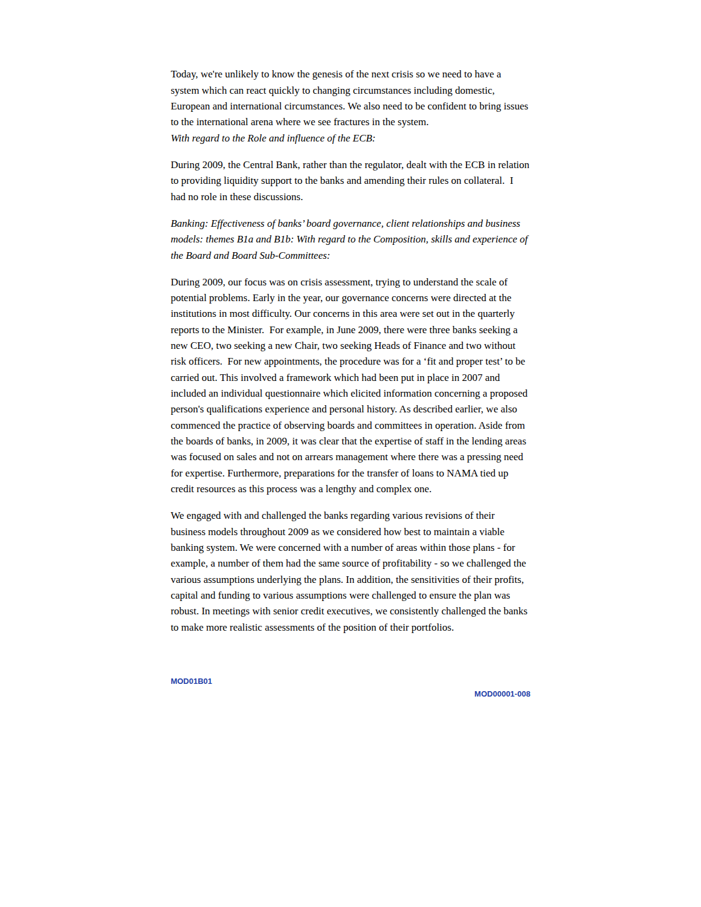Today, we're unlikely to know the genesis of the next crisis so we need to have a system which can react quickly to changing circumstances including domestic, European and international circumstances. We also need to be confident to bring issues to the international arena where we see fractures in the system.
With regard to the Role and influence of the ECB:
During 2009, the Central Bank, rather than the regulator, dealt with the ECB in relation to providing liquidity support to the banks and amending their rules on collateral. I had no role in these discussions.
Banking: Effectiveness of banks’ board governance, client relationships and business models: themes B1a and B1b: With regard to the Composition, skills and experience of the Board and Board Sub-Committees:
During 2009, our focus was on crisis assessment, trying to understand the scale of potential problems. Early in the year, our governance concerns were directed at the institutions in most difficulty. Our concerns in this area were set out in the quarterly reports to the Minister. For example, in June 2009, there were three banks seeking a new CEO, two seeking a new Chair, two seeking Heads of Finance and two without risk officers. For new appointments, the procedure was for a ‘fit and proper test’ to be carried out. This involved a framework which had been put in place in 2007 and included an individual questionnaire which elicited information concerning a proposed person's qualifications experience and personal history. As described earlier, we also commenced the practice of observing boards and committees in operation. Aside from the boards of banks, in 2009, it was clear that the expertise of staff in the lending areas was focused on sales and not on arrears management where there was a pressing need for expertise. Furthermore, preparations for the transfer of loans to NAMA tied up credit resources as this process was a lengthy and complex one.
We engaged with and challenged the banks regarding various revisions of their business models throughout 2009 as we considered how best to maintain a viable banking system. We were concerned with a number of areas within those plans - for example, a number of them had the same source of profitability - so we challenged the various assumptions underlying the plans. In addition, the sensitivities of their profits, capital and funding to various assumptions were challenged to ensure the plan was robust. In meetings with senior credit executives, we consistently challenged the banks to make more realistic assessments of the position of their portfolios.
MOD01B01
MOD00001-008